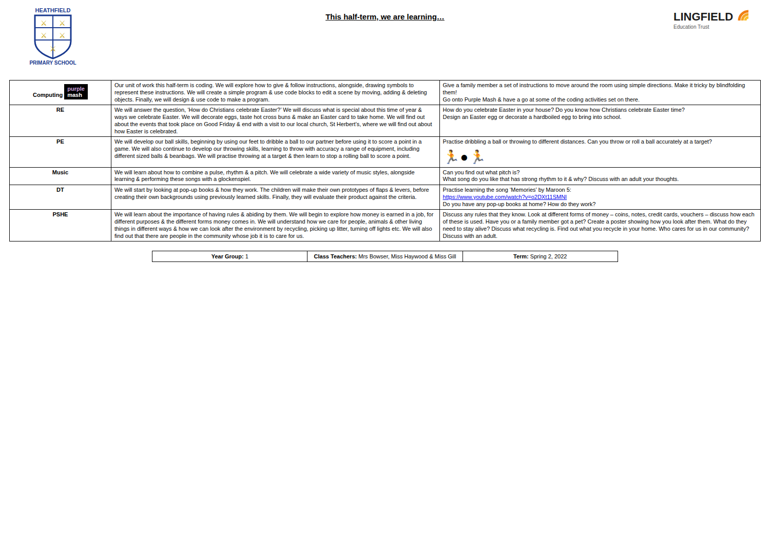HEATHFIELD ⚔ ⚔ ⚔ ⚔ ⚔ PRIMARY SCHOOL
This half-term, we are learning…
LINGFIELD Education Trust
| Computing purple mash | Our unit of work this half-term is coding. We will explore how to give & follow instructions, alongside, drawing symbols to represent these instructions. We will create a simple program & use code blocks to edit a scene by moving, adding & deleting objects. Finally, we will design & use code to make a program. | Give a family member a set of instructions to move around the room using simple directions. Make it tricky by blindfolding them! Go onto Purple Mash & have a go at some of the coding activities set on there. |
| RE | We will answer the question, ‘How do Christians celebrate Easter?’ We will discuss what is special about this time of year & ways we celebrate Easter. We will decorate eggs, taste hot cross buns & make an Easter card to take home. We will find out about the events that took place on Good Friday & end with a visit to our local church, St Herbert’s, where we will find out about how Easter is celebrated. | How do you celebrate Easter in your house? Do you know how Christians celebrate Easter time? Design an Easter egg or decorate a hardboiled egg to bring into school. |
| PE | We will develop our ball skills, beginning by using our feet to dribble a ball to our partner before using it to score a point in a game. We will also continue to develop our throwing skills, learning to throw with accuracy a range of equipment, including different sized balls & beanbags. We will practise throwing at a target & then learn to stop a rolling ball to score a point. | Practise dribbling a ball or throwing to different distances. Can you throw or roll a ball accurately at a target? 🏃●🏃 |
| Music | We will learn about how to combine a pulse, rhythm & a pitch. We will celebrate a wide variety of music styles, alongside learning & performing these songs with a glockenspiel. | Can you find out what pitch is? What song do you like that has strong rhythm to it & why? Discuss with an adult your thoughts. |
| DT | We will start by looking at pop-up books & how they work. The children will make their own prototypes of flaps & levers, before creating their own backgrounds using previously learned skills. Finally, they will evaluate their product against the criteria. | Practise learning the song ‘Memories’ by Maroon 5: https://www.youtube.com/watch?v=o2DXt11SMNI Do you have any pop-up books at home? How do they work? |
| PSHE | We will learn about the importance of having rules & abiding by them. We will begin to explore how money is earned in a job, for different purposes & the different forms money comes in. We will understand how we care for people, animals & other living things in different ways & how we can look after the environment by recycling, picking up litter, turning off lights etc. We will also find out that there are people in the community whose job it is to care for us. | Discuss any rules that they know. Look at different forms of money – coins, notes, credit cards, vouchers – discuss how each of these is used. Have you or a family member got a pet? Create a poster showing how you look after them. What do they need to stay alive? Discuss what recycling is. Find out what you recycle in your home. Who cares for us in our community? Discuss with an adult. |
| Year Group: 1 | Class Teachers: Mrs Bowser, Miss Haywood & Miss Gill | Term: Spring 2, 2022 |